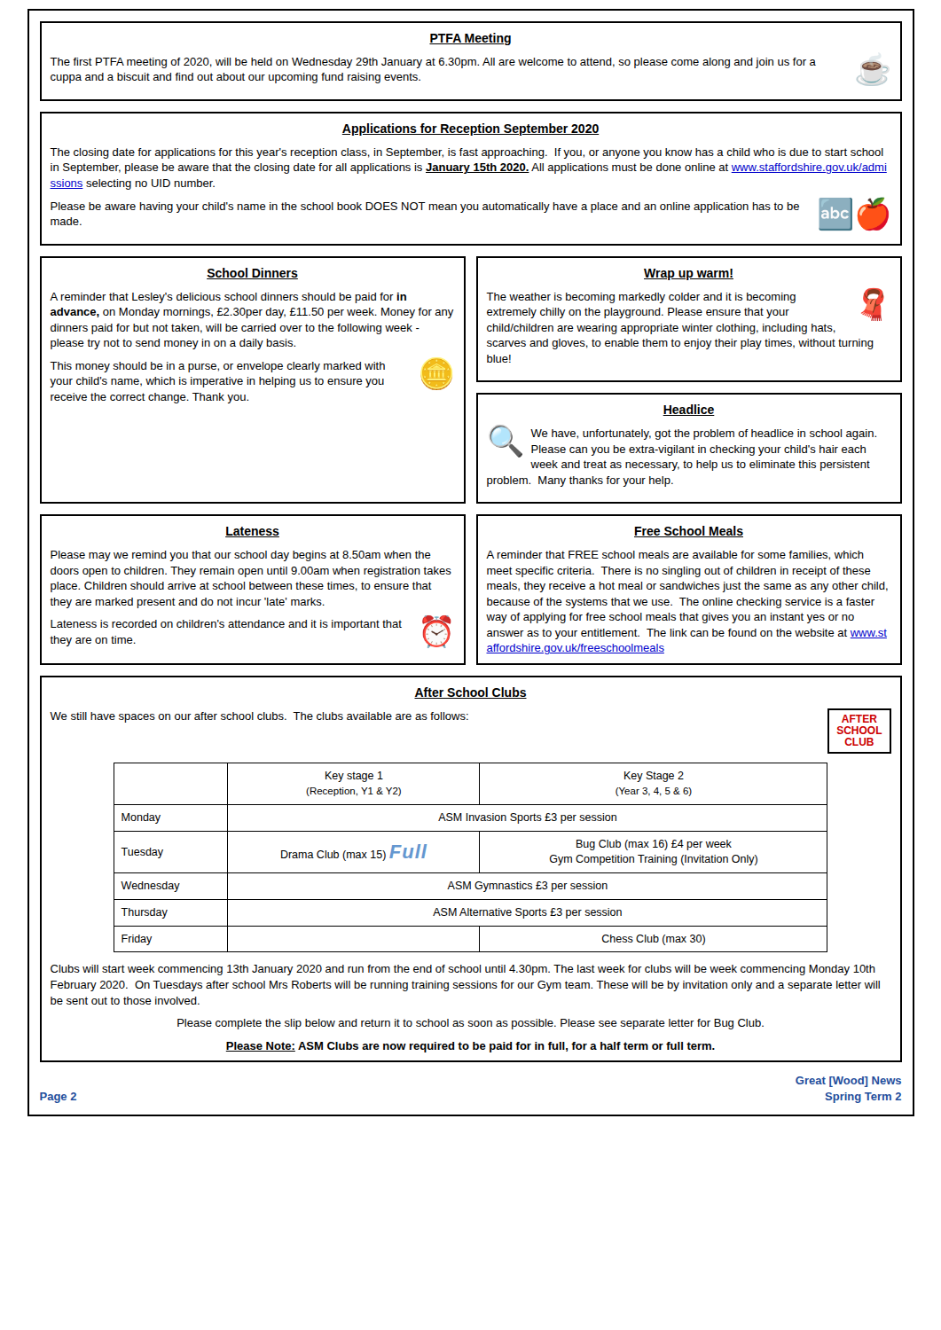PTFA Meeting
☕
The first PTFA meeting of 2020, will be held on Wednesday 29th January at 6.30pm. All are welcome to attend, so please come along and join us for a cuppa and a biscuit and find out about our upcoming fund raising events.
Applications for Reception September 2020
The closing date for applications for this year's reception class, in September, is fast approaching. If you, or anyone you know has a child who is due to start school in September, please be aware that the closing date for all applications is January 15th 2020. All applications must be done online at www.staffordshire.gov.uk/admissions selecting no UID number.
🔤🍎
Please be aware having your child's name in the school book DOES NOT mean you automatically have a place and an online application has to be made.
School Dinners
A reminder that Lesley's delicious school dinners should be paid for in advance, on Monday mornings, £2.30per day, £11.50 per week. Money for any dinners paid for but not taken, will be carried over to the following week - please try not to send money in on a daily basis.
🪙
This money should be in a purse, or envelope clearly marked with your child's name, which is imperative in helping us to ensure you receive the correct change. Thank you.
Wrap up warm!
🧣
The weather is becoming markedly colder and it is becoming extremely chilly on the playground. Please ensure that your child/children are wearing appropriate winter clothing, including hats, scarves and gloves, to enable them to enjoy their play times, without turning blue!
Headlice
🔍
We have, unfortunately, got the problem of headlice in school again. Please can you be extra-vigilant in checking your child's hair each week and treat as necessary, to help us to eliminate this persistent problem. Many thanks for your help.
Lateness
Please may we remind you that our school day begins at 8.50am when the doors open to children. They remain open until 9.00am when registration takes place. Children should arrive at school between these times, to ensure that they are marked present and do not incur 'late' marks.
⏰
Lateness is recorded on children's attendance and it is important that they are on time.
Free School Meals
A reminder that FREE school meals are available for some families, which meet specific criteria. There is no singling out of children in receipt of these meals, they receive a hot meal or sandwiches just the same as any other child, because of the systems that we use. The online checking service is a faster way of applying for free school meals that gives you an instant yes or no answer as to your entitlement. The link can be found on the website at www.staffordshire.gov.uk/freeschoolmeals
After School Clubs
AFTER
SCHOOL
CLUB
We still have spaces on our after school clubs. The clubs available are as follows:
| | Key stage 1 (Reception, Y1 & Y2) | Key Stage 2 (Year 3, 4, 5 & 6) |
| --- | --- | --- |
| Monday | ASM Invasion Sports £3 per session |
| Tuesday | Drama Club (max 15) Full | Bug Club (max 16) £4 per week Gym Competition Training (Invitation Only) |
| Wednesday | ASM Gymnastics £3 per session |
| Thursday | ASM Alternative Sports £3 per session |
| Friday | | Chess Club (max 30) |
Clubs will start week commencing 13th January 2020 and run from the end of school until 4.30pm. The last week for clubs will be week commencing Monday 10th February 2020. On Tuesdays after school Mrs Roberts will be running training sessions for our Gym team. These will be by invitation only and a separate letter will be sent out to those involved.
Please complete the slip below and return it to school as soon as possible. Please see separate letter for Bug Club.
Please Note: ASM Clubs are now required to be paid for in full, for a half term or full term.
Page 2
Great [Wood] News
Spring Term 2